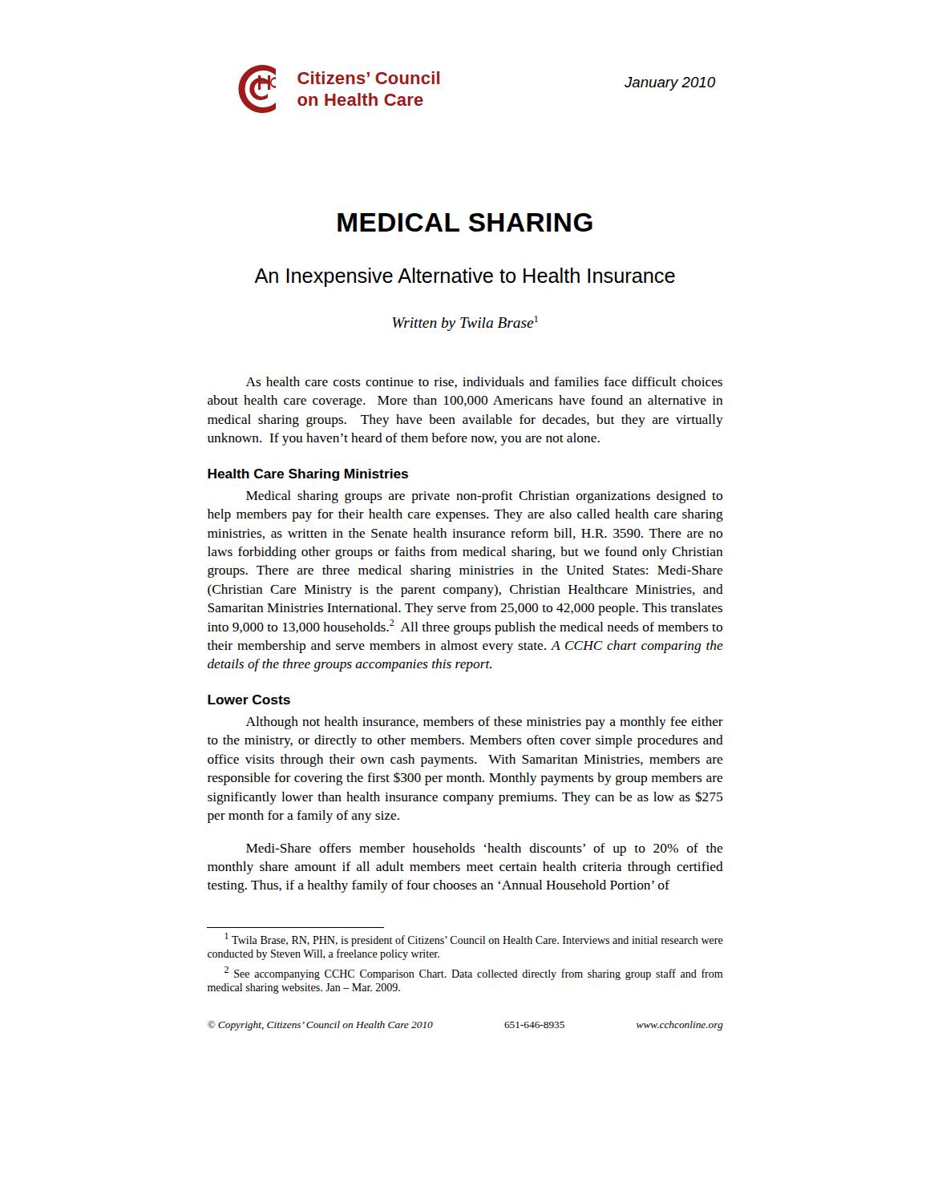CCHC logo
Citizens’ Council
on Health Care
January 2010
MEDICAL SHARING
An Inexpensive Alternative to Health Insurance
Written by Twila Brase1
As health care costs continue to rise, individuals and families face difficult choices about health care coverage. More than 100,000 Americans have found an alternative in medical sharing groups. They have been available for decades, but they are virtually unknown. If you haven’t heard of them before now, you are not alone.
Health Care Sharing Ministries
Medical sharing groups are private non-profit Christian organizations designed to help members pay for their health care expenses. They are also called health care sharing ministries, as written in the Senate health insurance reform bill, H.R. 3590. There are no laws forbidding other groups or faiths from medical sharing, but we found only Christian groups. There are three medical sharing ministries in the United States: Medi-Share (Christian Care Ministry is the parent company), Christian Healthcare Ministries, and Samaritan Ministries International. They serve from 25,000 to 42,000 people. This translates into 9,000 to 13,000 households.2 All three groups publish the medical needs of members to their membership and serve members in almost every state. A CCHC chart comparing the details of the three groups accompanies this report.
Lower Costs
Although not health insurance, members of these ministries pay a monthly fee either to the ministry, or directly to other members. Members often cover simple procedures and office visits through their own cash payments. With Samaritan Ministries, members are responsible for covering the first $300 per month. Monthly payments by group members are significantly lower than health insurance company premiums. They can be as low as $275 per month for a family of any size.
Medi-Share offers member households ‘health discounts’ of up to 20% of the monthly share amount if all adult members meet certain health criteria through certified testing. Thus, if a healthy family of four chooses an ‘Annual Household Portion’ of
1 Twila Brase, RN, PHN, is president of Citizens’ Council on Health Care. Interviews and initial research were conducted by Steven Will, a freelance policy writer.
2 See accompanying CCHC Comparison Chart. Data collected directly from sharing group staff and from medical sharing websites. Jan – Mar. 2009.
© Copyright, Citizens’ Council on Health Care 2010 651-646-8935 www.cchconline.org